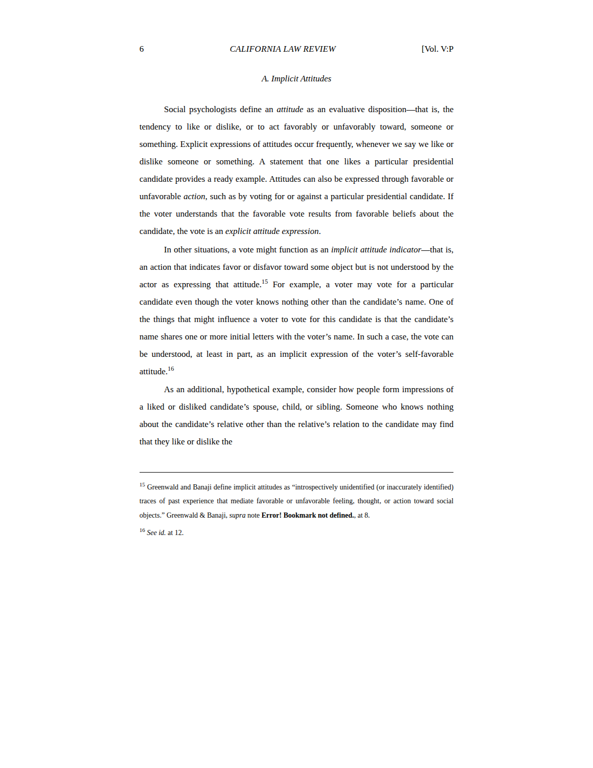6 CALIFORNIA LAW REVIEW [Vol. V:P
A. Implicit Attitudes
Social psychologists define an attitude as an evaluative disposition—that is, the tendency to like or dislike, or to act favorably or unfavorably toward, someone or something. Explicit expressions of attitudes occur frequently, whenever we say we like or dislike someone or something. A statement that one likes a particular presidential candidate provides a ready example. Attitudes can also be expressed through favorable or unfavorable action, such as by voting for or against a particular presidential candidate. If the voter understands that the favorable vote results from favorable beliefs about the candidate, the vote is an explicit attitude expression.
In other situations, a vote might function as an implicit attitude indicator—that is, an action that indicates favor or disfavor toward some object but is not understood by the actor as expressing that attitude.15 For example, a voter may vote for a particular candidate even though the voter knows nothing other than the candidate’s name. One of the things that might influence a voter to vote for this candidate is that the candidate’s name shares one or more initial letters with the voter’s name. In such a case, the vote can be understood, at least in part, as an implicit expression of the voter’s self-favorable attitude.16
As an additional, hypothetical example, consider how people form impressions of a liked or disliked candidate’s spouse, child, or sibling. Someone who knows nothing about the candidate’s relative other than the relative’s relation to the candidate may find that they like or dislike the
15 Greenwald and Banaji define implicit attitudes as “introspectively unidentified (or inaccurately identified) traces of past experience that mediate favorable or unfavorable feeling, thought, or action toward social objects.” Greenwald & Banaji, supra note Error! Bookmark not defined., at 8.
16 See id. at 12.